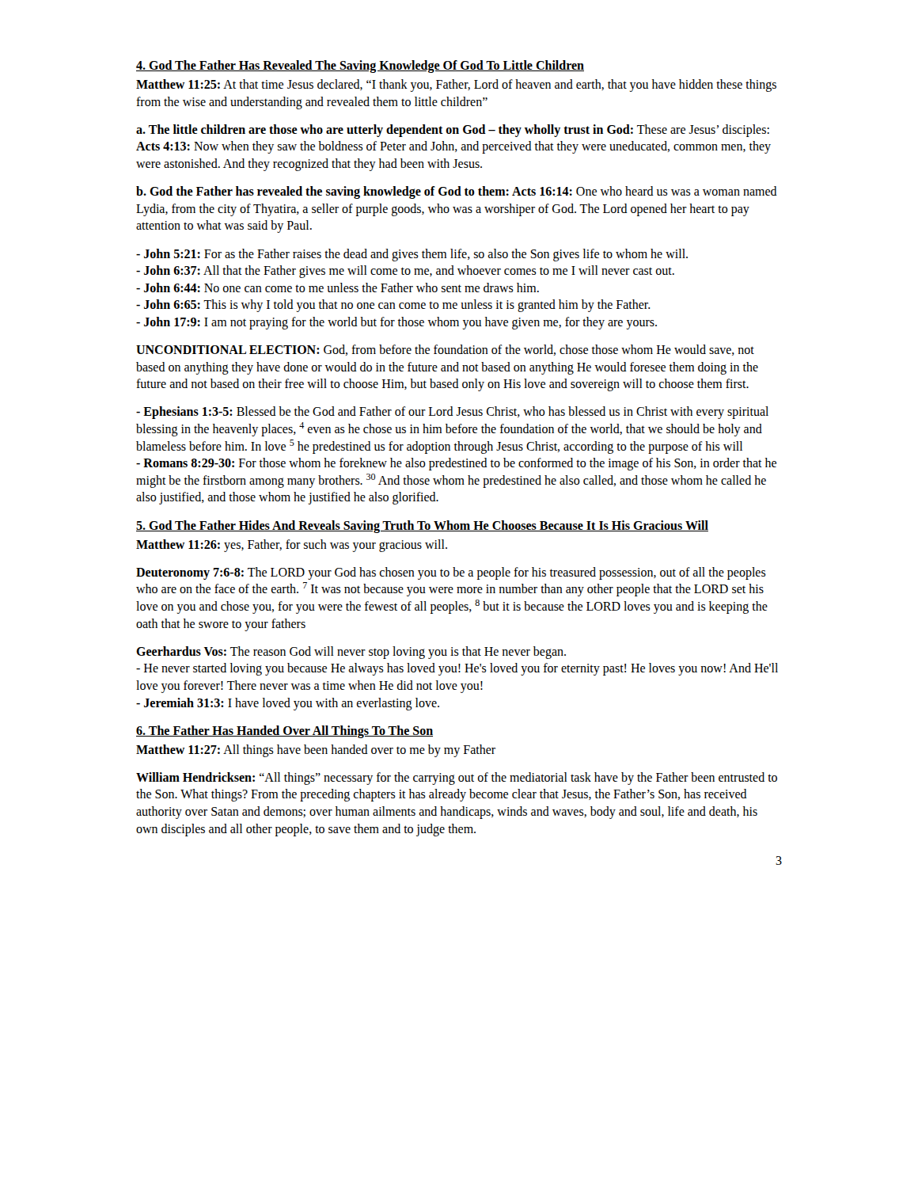4. God The Father Has Revealed The Saving Knowledge Of God To Little Children
Matthew 11:25: At that time Jesus declared, “I thank you, Father, Lord of heaven and earth, that you have hidden these things from the wise and understanding and revealed them to little children”
a. The little children are those who are utterly dependent on God – they wholly trust in God: These are Jesus’ disciples: Acts 4:13: Now when they saw the boldness of Peter and John, and perceived that they were uneducated, common men, they were astonished. And they recognized that they had been with Jesus.
b. God the Father has revealed the saving knowledge of God to them: Acts 16:14: One who heard us was a woman named Lydia, from the city of Thyatira, a seller of purple goods, who was a worshiper of God. The Lord opened her heart to pay attention to what was said by Paul.
- John 5:21: For as the Father raises the dead and gives them life, so also the Son gives life to whom he will.
- John 6:37: All that the Father gives me will come to me, and whoever comes to me I will never cast out.
- John 6:44: No one can come to me unless the Father who sent me draws him.
- John 6:65: This is why I told you that no one can come to me unless it is granted him by the Father.
- John 17:9: I am not praying for the world but for those whom you have given me, for they are yours.
UNCONDITIONAL ELECTION: God, from before the foundation of the world, chose those whom He would save, not based on anything they have done or would do in the future and not based on anything He would foresee them doing in the future and not based on their free will to choose Him, but based only on His love and sovereign will to choose them first.
- Ephesians 1:3-5: Blessed be the God and Father of our Lord Jesus Christ, who has blessed us in Christ with every spiritual blessing in the heavenly places, 4 even as he chose us in him before the foundation of the world, that we should be holy and blameless before him. In love 5 he predestined us for adoption through Jesus Christ, according to the purpose of his will
- Romans 8:29-30: For those whom he foreknew he also predestined to be conformed to the image of his Son, in order that he might be the firstborn among many brothers. 30 And those whom he predestined he also called, and those whom he called he also justified, and those whom he justified he also glorified.
5. God The Father Hides And Reveals Saving Truth To Whom He Chooses Because It Is His Gracious Will
Matthew 11:26: yes, Father, for such was your gracious will.
Deuteronomy 7:6-8: The LORD your God has chosen you to be a people for his treasured possession, out of all the peoples who are on the face of the earth. 7 It was not because you were more in number than any other people that the LORD set his love on you and chose you, for you were the fewest of all peoples, 8 but it is because the LORD loves you and is keeping the oath that he swore to your fathers
Geerhardus Vos: The reason God will never stop loving you is that He never began.
- He never started loving you because He always has loved you! He's loved you for eternity past! He loves you now! And He'll love you forever! There never was a time when He did not love you!
- Jeremiah 31:3: I have loved you with an everlasting love.
6. The Father Has Handed Over All Things To The Son
Matthew 11:27: All things have been handed over to me by my Father
William Hendricksen: “All things” necessary for the carrying out of the mediatorial task have by the Father been entrusted to the Son. What things? From the preceding chapters it has already become clear that Jesus, the Father’s Son, has received authority over Satan and demons; over human ailments and handicaps, winds and waves, body and soul, life and death, his own disciples and all other people, to save them and to judge them.
3